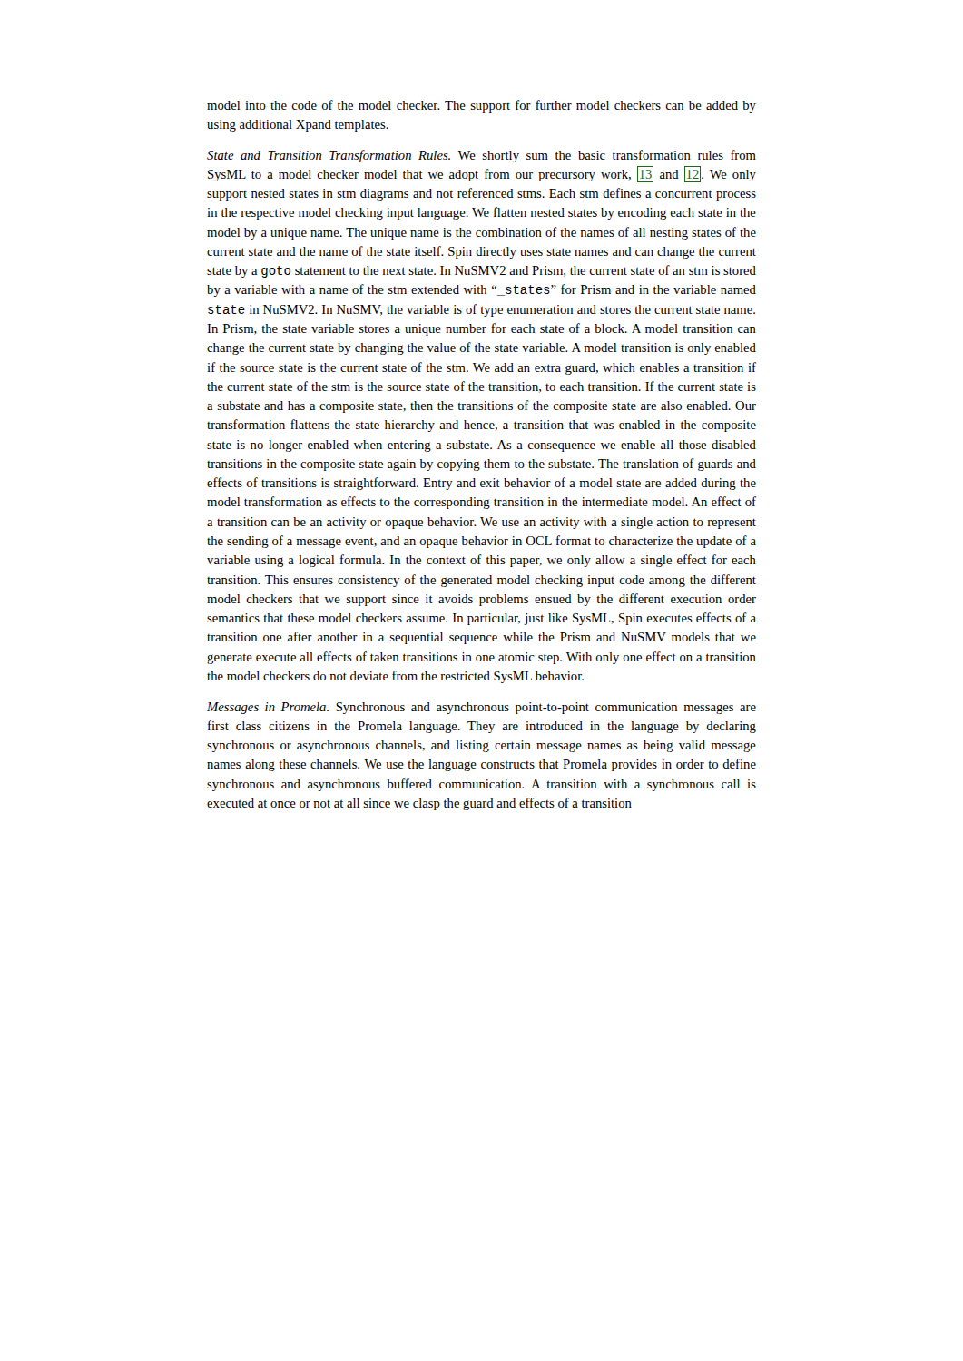model into the code of the model checker. The support for further model checkers can be added by using additional Xpand templates.
State and Transition Transformation Rules. We shortly sum the basic transformation rules from SysML to a model checker model that we adopt from our precursory work, 13 and 12. We only support nested states in stm diagrams and not referenced stms. Each stm defines a concurrent process in the respective model checking input language. We flatten nested states by encoding each state in the model by a unique name. The unique name is the combination of the names of all nesting states of the current state and the name of the state itself. Spin directly uses state names and can change the current state by a goto statement to the next state. In NuSMV2 and Prism, the current state of an stm is stored by a variable with a name of the stm extended with “_states” for Prism and in the variable named state in NuSMV2. In NuSMV, the variable is of type enumeration and stores the current state name. In Prism, the state variable stores a unique number for each state of a block. A model transition can change the current state by changing the value of the state variable. A model transition is only enabled if the source state is the current state of the stm. We add an extra guard, which enables a transition if the current state of the stm is the source state of the transition, to each transition. If the current state is a substate and has a composite state, then the transitions of the composite state are also enabled. Our transformation flattens the state hierarchy and hence, a transition that was enabled in the composite state is no longer enabled when entering a substate. As a consequence we enable all those disabled transitions in the composite state again by copying them to the substate. The translation of guards and effects of transitions is straightforward. Entry and exit behavior of a model state are added during the model transformation as effects to the corresponding transition in the intermediate model. An effect of a transition can be an activity or opaque behavior. We use an activity with a single action to represent the sending of a message event, and an opaque behavior in OCL format to characterize the update of a variable using a logical formula. In the context of this paper, we only allow a single effect for each transition. This ensures consistency of the generated model checking input code among the different model checkers that we support since it avoids problems ensued by the different execution order semantics that these model checkers assume. In particular, just like SysML, Spin executes effects of a transition one after another in a sequential sequence while the Prism and NuSMV models that we generate execute all effects of taken transitions in one atomic step. With only one effect on a transition the model checkers do not deviate from the restricted SysML behavior.
Messages in Promela. Synchronous and asynchronous point-to-point communication messages are first class citizens in the Promela language. They are introduced in the language by declaring synchronous or asynchronous channels, and listing certain message names as being valid message names along these channels. We use the language constructs that Promela provides in order to define synchronous and asynchronous buffered communication. A transition with a synchronous call is executed at once or not at all since we clasp the guard and effects of a transition